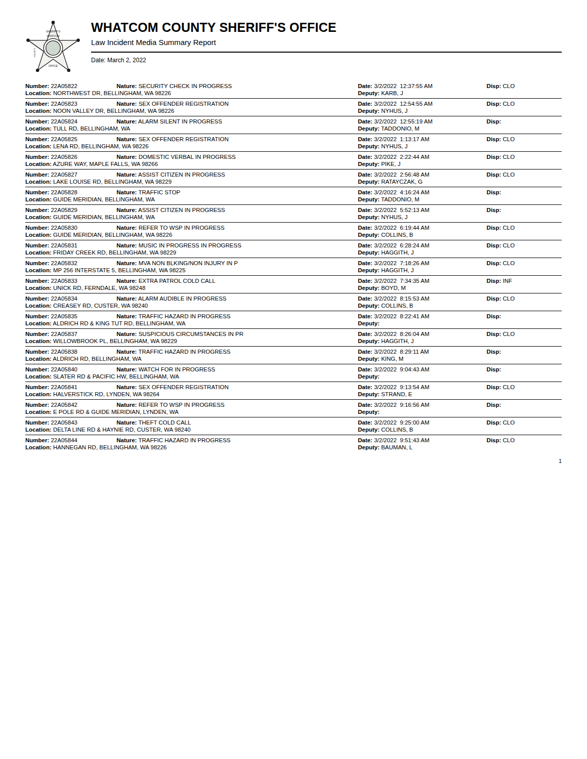SHERIFF'S WHATCOM OFFICE COUNTY
WHATCOM COUNTY SHERIFF'S OFFICE
Law Incident Media Summary Report
Date: March 2, 2022
| Number: 22A05822 | Nature: SECURITY CHECK IN PROGRESS | Date: 3/2/2022 12:37:55 AM | Disp: CLO |
| Location: NORTHWEST DR, BELLINGHAM, WA 98226 | Deputy: KARB, J |
| Number: 22A05823 | Nature: SEX OFFENDER REGISTRATION | Date: 3/2/2022 12:54:55 AM | Disp: CLO |
| Location: NOON VALLEY DR, BELLINGHAM, WA 98226 | Deputy: NYHUS, J |
| Number: 22A05824 | Nature: ALARM SILENT IN PROGRESS | Date: 3/2/2022 12:55:19 AM | Disp: |
| Location: TULL RD, BELLINGHAM, WA | Deputy: TADDONIO, M |
| Number: 22A05825 | Nature: SEX OFFENDER REGISTRATION | Date: 3/2/2022 1:13:17 AM | Disp: CLO |
| Location: LENA RD, BELLINGHAM, WA 98226 | Deputy: NYHUS, J |
| Number: 22A05826 | Nature: DOMESTIC VERBAL IN PROGRESS | Date: 3/2/2022 2:22:44 AM | Disp: CLO |
| Location: AZURE WAY, MAPLE FALLS, WA 98266 | Deputy: PIKE, J |
| Number: 22A05827 | Nature: ASSIST CITIZEN IN PROGRESS | Date: 3/2/2022 2:56:48 AM | Disp: CLO |
| Location: LAKE LOUISE RD, BELLINGHAM, WA 98229 | Deputy: RATAYCZAK, G |
| Number: 22A05828 | Nature: TRAFFIC STOP | Date: 3/2/2022 4:16:24 AM | Disp: |
| Location: GUIDE MERIDIAN, BELLINGHAM, WA | Deputy: TADDONIO, M |
| Number: 22A05829 | Nature: ASSIST CITIZEN IN PROGRESS | Date: 3/2/2022 5:52:13 AM | Disp: |
| Location: GUIDE MERIDIAN, BELLINGHAM, WA | Deputy: NYHUS, J |
| Number: 22A05830 | Nature: REFER TO WSP IN PROGRESS | Date: 3/2/2022 6:19:44 AM | Disp: CLO |
| Location: GUIDE MERIDIAN, BELLINGHAM, WA 98226 | Deputy: COLLINS, B |
| Number: 22A05831 | Nature: MUSIC IN PROGRESS IN PROGRESS | Date: 3/2/2022 6:28:24 AM | Disp: CLO |
| Location: FRIDAY CREEK RD, BELLINGHAM, WA 98229 | Deputy: HAGGITH, J |
| Number: 22A05832 | Nature: MVA NON BLKING/NON INJURY IN P | Date: 3/2/2022 7:18:26 AM | Disp: CLO |
| Location: MP 256 INTERSTATE 5, BELLINGHAM, WA 98225 | Deputy: HAGGITH, J |
| Number: 22A05833 | Nature: EXTRA PATROL COLD CALL | Date: 3/2/2022 7:34:35 AM | Disp: INF |
| Location: UNICK RD, FERNDALE, WA 98248 | Deputy: BOYD, M |
| Number: 22A05834 | Nature: ALARM AUDIBLE IN PROGRESS | Date: 3/2/2022 8:15:53 AM | Disp: CLO |
| Location: CREASEY RD, CUSTER, WA 98240 | Deputy: COLLINS, B |
| Number: 22A05835 | Nature: TRAFFIC HAZARD IN PROGRESS | Date: 3/2/2022 8:22:41 AM | Disp: |
| Location: ALDRICH RD & KING TUT RD, BELLINGHAM, WA | Deputy: |
| Number: 22A05837 | Nature: SUSPICIOUS CIRCUMSTANCES IN PR | Date: 3/2/2022 8:26:04 AM | Disp: CLO |
| Location: WILLOWBROOK PL, BELLINGHAM, WA 98229 | Deputy: HAGGITH, J |
| Number: 22A05838 | Nature: TRAFFIC HAZARD IN PROGRESS | Date: 3/2/2022 8:29:11 AM | Disp: |
| Location: ALDRICH RD, BELLINGHAM, WA | Deputy: KING, M |
| Number: 22A05840 | Nature: WATCH FOR IN PROGRESS | Date: 3/2/2022 9:04:43 AM | Disp: |
| Location: SLATER RD & PACIFIC HW, BELLINGHAM, WA | Deputy: |
| Number: 22A05841 | Nature: SEX OFFENDER REGISTRATION | Date: 3/2/2022 9:13:54 AM | Disp: CLO |
| Location: HALVERSTICK RD, LYNDEN, WA 98264 | Deputy: STRAND, E |
| Number: 22A05842 | Nature: REFER TO WSP IN PROGRESS | Date: 3/2/2022 9:16:56 AM | Disp: |
| Location: E POLE RD & GUIDE MERIDIAN, LYNDEN, WA | Deputy: |
| Number: 22A05843 | Nature: THEFT COLD CALL | Date: 3/2/2022 9:25:00 AM | Disp: CLO |
| Location: DELTA LINE RD & HAYNIE RD, CUSTER, WA 98240 | Deputy: COLLINS, B |
| Number: 22A05844 | Nature: TRAFFIC HAZARD IN PROGRESS | Date: 3/2/2022 9:51:43 AM | Disp: CLO |
| Location: HANNEGAN RD, BELLINGHAM, WA 98226 | Deputy: BAUMAN, L |
1